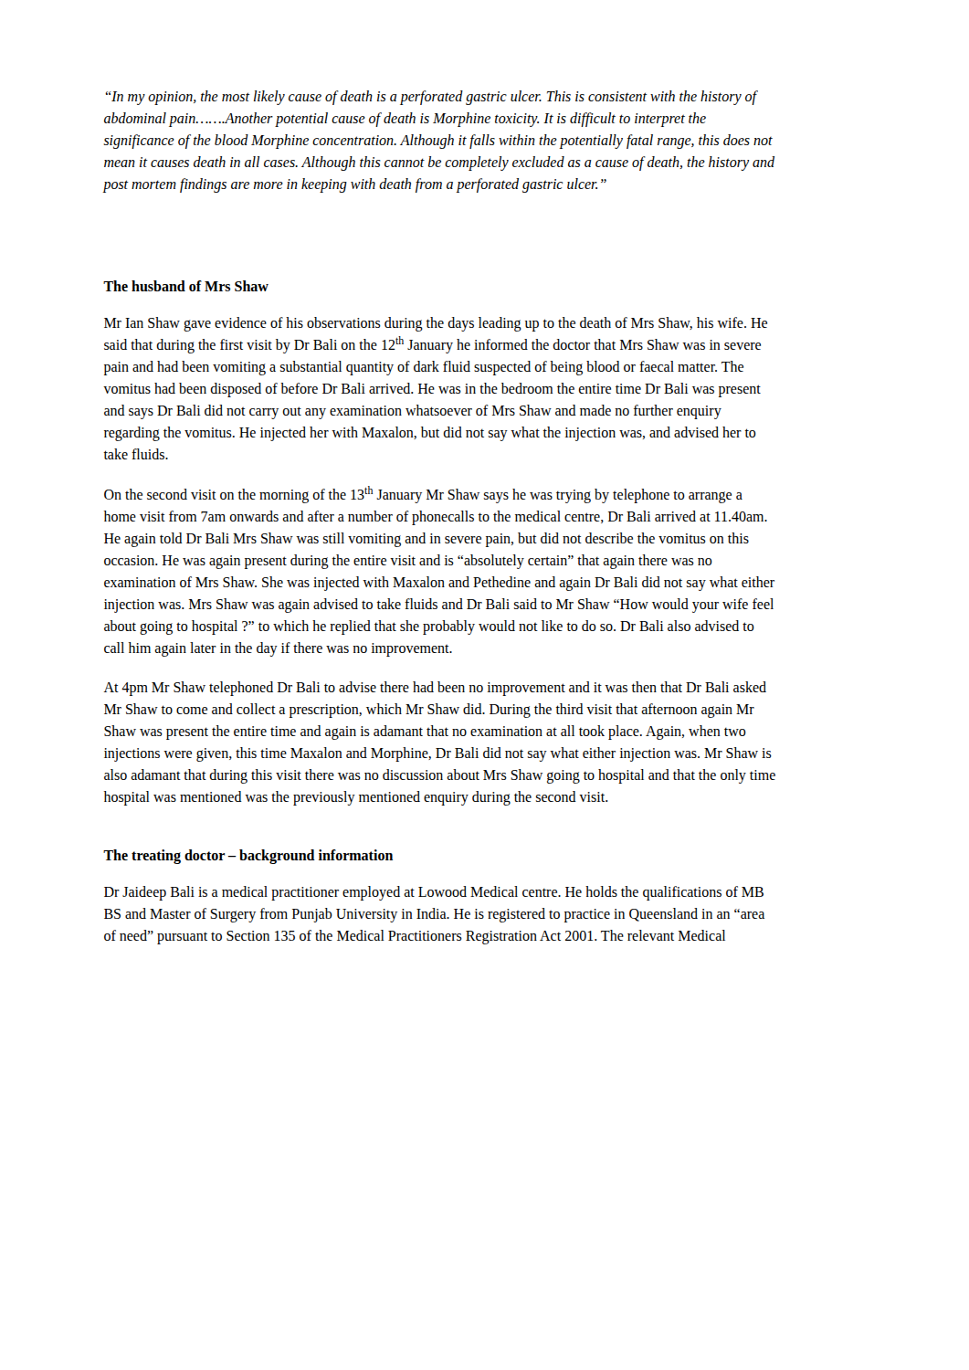“In my opinion, the most likely cause of death is a perforated gastric ulcer. This is consistent with the history of abdominal pain…….Another potential cause of death is Morphine toxicity. It is difficult to interpret the significance of the blood Morphine concentration. Although it falls within the potentially fatal range, this does not mean it causes death in all cases. Although this cannot be completely excluded as a cause of death, the history and post mortem findings are more in keeping with death from a perforated gastric ulcer.”
The husband of Mrs Shaw
Mr Ian Shaw gave evidence of his observations during the days leading up to the death of Mrs Shaw, his wife. He said that during the first visit by Dr Bali on the 12th January he informed the doctor that Mrs Shaw was in severe pain and had been vomiting a substantial quantity of dark fluid suspected of being blood or faecal matter. The vomitus had been disposed of before Dr Bali arrived. He was in the bedroom the entire time Dr Bali was present and says Dr Bali did not carry out any examination whatsoever of Mrs Shaw and made no further enquiry regarding the vomitus. He injected her with Maxalon, but did not say what the injection was, and advised her to take fluids.
On the second visit on the morning of the 13th January Mr Shaw says he was trying by telephone to arrange a home visit from 7am onwards and after a number of phonecalls to the medical centre, Dr Bali arrived at 11.40am. He again told Dr Bali Mrs Shaw was still vomiting and in severe pain, but did not describe the vomitus on this occasion. He was again present during the entire visit and is “absolutely certain” that again there was no examination of Mrs Shaw. She was injected with Maxalon and Pethedine and again Dr Bali did not say what either injection was. Mrs Shaw was again advised to take fluids and Dr Bali said to Mr Shaw “How would your wife feel about going to hospital ?” to which he replied that she probably would not like to do so. Dr Bali also advised to call him again later in the day if there was no improvement.
At 4pm Mr Shaw telephoned Dr Bali to advise there had been no improvement and it was then that Dr Bali asked Mr Shaw to come and collect a prescription, which Mr Shaw did. During the third visit that afternoon again Mr Shaw was present the entire time and again is adamant that no examination at all took place. Again, when two injections were given, this time Maxalon and Morphine, Dr Bali did not say what either injection was. Mr Shaw is also adamant that during this visit there was no discussion about Mrs Shaw going to hospital and that the only time hospital was mentioned was the previously mentioned enquiry during the second visit.
The treating doctor – background information
Dr Jaideep Bali is a medical practitioner employed at Lowood Medical centre. He holds the qualifications of MB BS and Master of Surgery from Punjab University in India. He is registered to practice in Queensland in an “area of need” pursuant to Section 135 of the Medical Practitioners Registration Act 2001. The relevant Medical